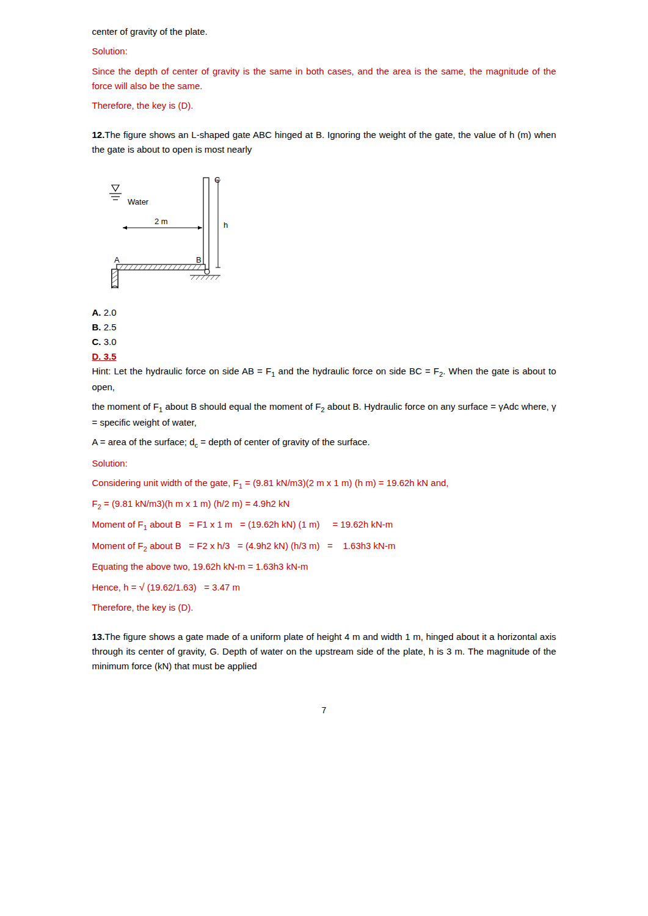center of gravity of the plate.
Solution:
Since the depth of center of gravity is the same in both cases, and the area is the same, the magnitude of the force will also be the same.
Therefore, the key is (D).
12. The figure shows an L-shaped gate ABC hinged at B. Ignoring the weight of the gate, the value of h (m) when the gate is about to open is most nearly
Water C h 2 m A B
A. 2.0
B. 2.5
C. 3.0
D. 3.5
Hint: Let the hydraulic force on side AB = F1 and the hydraulic force on side BC = F2. When the gate is about to open,
the moment of F1 about B should equal the moment of F2 about B. Hydraulic force on any surface = γAdc where, γ = specific weight of water,
A = area of the surface; dc = depth of center of gravity of the surface.
Solution:
Considering unit width of the gate, F1 = (9.81 kN/m3)(2 m x 1 m) (h m) = 19.62h kN and,
F2 = (9.81 kN/m3)(h m x 1 m) (h/2 m) = 4.9h2 kN
Moment of F1 about B = F1 x 1 m = (19.62h kN) (1 m) = 19.62h kN-m
Moment of F2 about B = F2 x h/3 = (4.9h2 kN) (h/3 m) = 1.63h3 kN-m
Equating the above two, 19.62h kN-m = 1.63h3 kN-m
Hence, h = √ (19.62/1.63) = 3.47 m
Therefore, the key is (D).
13. The figure shows a gate made of a uniform plate of height 4 m and width 1 m, hinged about it a horizontal axis through its center of gravity, G. Depth of water on the upstream side of the plate, h is 3 m. The magnitude of the minimum force (kN) that must be applied
7